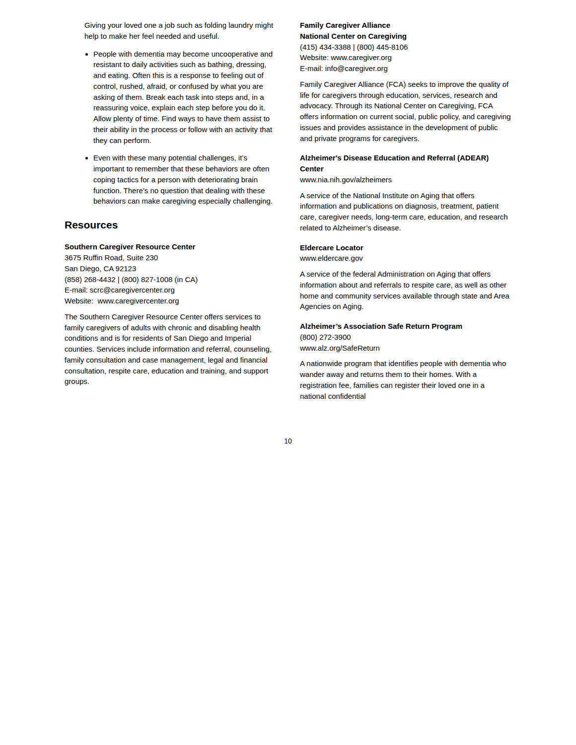Giving your loved one a job such as folding laundry might help to make her feel needed and useful.
People with dementia may become uncooperative and resistant to daily activities such as bathing, dressing, and eating. Often this is a response to feeling out of control, rushed, afraid, or confused by what you are asking of them. Break each task into steps and, in a reassuring voice, explain each step before you do it. Allow plenty of time. Find ways to have them assist to their ability in the process or follow with an activity that they can perform.
Even with these many potential challenges, it’s important to remember that these behaviors are often coping tactics for a person with deteriorating brain function. There’s no question that dealing with these behaviors can make caregiving especially challenging.
Resources
Southern Caregiver Resource Center
3675 Ruffin Road, Suite 230
San Diego, CA 92123
(858) 268-4432 | (800) 827-1008 (in CA)
E-mail: scrc@caregivercenter.org
Website: www.caregivercenter.org
The Southern Caregiver Resource Center offers services to family caregivers of adults with chronic and disabling health conditions and is for residents of San Diego and Imperial counties. Services include information and referral, counseling, family consultation and case management, legal and financial consultation, respite care, education and training, and support groups.
Family Caregiver Alliance
National Center on Caregiving
(415) 434-3388 | (800) 445-8106
Website: www.caregiver.org
E-mail: info@caregiver.org
Family Caregiver Alliance (FCA) seeks to improve the quality of life for caregivers through education, services, research and advocacy. Through its National Center on Caregiving, FCA offers information on current social, public policy, and caregiving issues and provides assistance in the development of public and private programs for caregivers.
Alzheimer's Disease Education and Referral (ADEAR) Center
www.nia.nih.gov/alzheimers
A service of the National Institute on Aging that offers information and publications on diagnosis, treatment, patient care, caregiver needs, long-term care, education, and research related to Alzheimer’s disease.
Eldercare Locator
www.eldercare.gov
A service of the federal Administration on Aging that offers information about and referrals to respite care, as well as other home and community services available through state and Area Agencies on Aging.
Alzheimer’s Association Safe Return Program
(800) 272-3900
www.alz.org/SafeReturn
A nationwide program that identifies people with dementia who wander away and returns them to their homes. With a registration fee, families can register their loved one in a national confidential
10